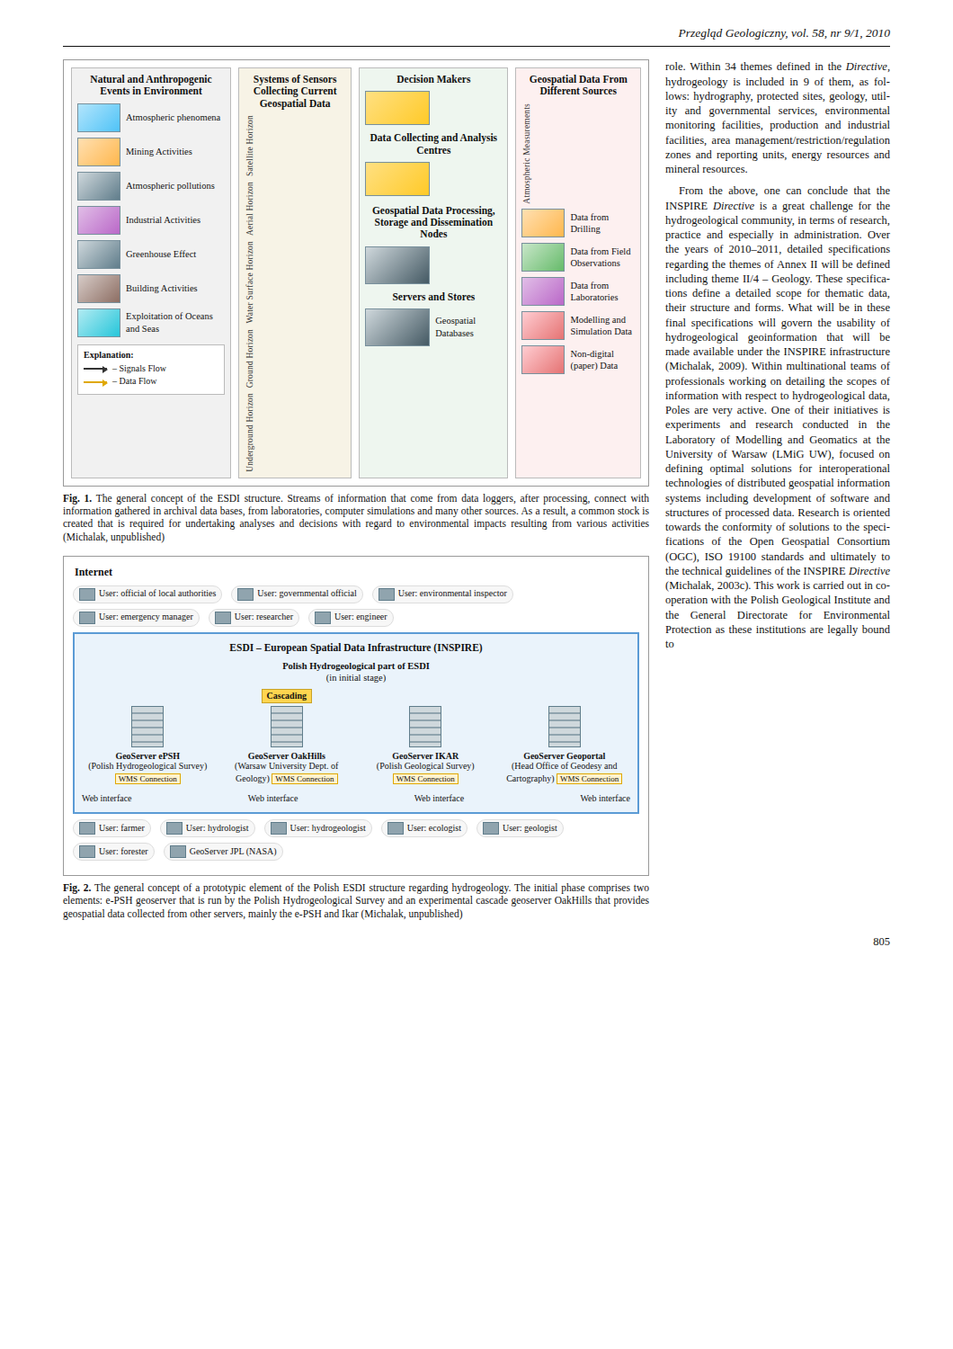Przegląd Geologiczny, vol. 58, nr 9/1, 2010
Natural and Anthropogenic Events in Environment
Atmospheric phenomena
Mining Activities
Atmospheric pollutions
Industrial Activities
Greenhouse Effect
Building Activities
Exploitation of Oceans and Seas
Explanation:
– Signals Flow
– Data Flow
Systems of Sensors Collecting Current Geospatial Data
Satellite Horizon
Aerial Horizon
Water Surface Horizon
Ground Horizon
Underground Horizon
Decision Makers
Data Collecting and Analysis Centres
Geospatial Data Processing, Storage and Dissemination Nodes
Servers and Stores
Geospatial Databases
Geospatial Data From Different Sources
Atmospheric Measurements
Data from Drilling
Data from Field Observations
Data from Laboratories
Modelling and Simulation Data
Non-digital (paper) Data
Fig. 1. The general concept of the ESDI structure. Streams of information that come from data loggers, after processing, connect with information gathered in archival data bases, from laboratories, computer simulations and many other sources. As a result, a common stock is created that is required for undertaking analyses and decisions with regard to environmental impacts resulting from various activities (Michalak, unpublished)
Internet
User: official of local authorities User: governmental official User: environmental inspector User: emergency manager User: researcher User: engineer
ESDI – European Spatial Data Infrastructure (INSPIRE)
Polish Hydrogeological part of ESDI (in initial stage)
GeoServer ePSH (Polish Hydrogeological Survey)
WMS Connection
Cascading
GeoServer OakHills (Warsaw University Dept. of Geology)
WMS Connection
GeoServer IKAR (Polish Geological Survey)
WMS Connection
GeoServer Geoportal (Head Office of Geodesy and Cartography)
WMS Connection
Web interface Web interface Web interface Web interface
User: farmer User: hydrologist User: hydrogeologist User: ecologist User: geologist User: forester GeoServer JPL (NASA)
Fig. 2. The general concept of a prototypic element of the Polish ESDI structure regarding hydrogeology. The initial phase comprises two elements: e-PSH geoserver that is run by the Polish Hydrogeological Survey and an experimental cascade geoserver OakHills that provides geospatial data collected from other servers, mainly the e-PSH and Ikar (Michalak, unpublished)
role. Within 34 themes defined in the Directive, hydrogeology is included in 9 of them, as follows: hydrography, protected sites, geology, utility and governmental services, environmental monitoring facilities, production and industrial facilities, area management/restriction/regulation zones and reporting units, energy resources and mineral resources.
From the above, one can conclude that the INSPIRE Directive is a great challenge for the hydrogeological community, in terms of research, practice and especially in administration. Over the years of 2010–2011, detailed specifications regarding the themes of Annex II will be defined including theme II/4 – Geology. These specifications define a detailed scope for thematic data, their structure and forms. What will be in these final specifications will govern the usability of hydrogeological geoinformation that will be made available under the INSPIRE infrastructure (Michalak, 2009). Within multinational teams of professionals working on detailing the scopes of information with respect to hydrogeological data, Poles are very active. One of their initiatives is experiments and research conducted in the Laboratory of Modelling and Geomatics at the University of Warsaw (LMiG UW), focused on defining optimal solutions for interoperational technologies of distributed geospatial information systems including development of software and structures of processed data. Research is oriented towards the conformity of solutions to the specifications of the Open Geospatial Consortium (OGC), ISO 19100 standards and ultimately to the technical guidelines of the INSPIRE Directive (Michalak, 2003c). This work is carried out in cooperation with the Polish Geological Institute and the General Directorate for Environmental Protection as these institutions are legally bound to
805